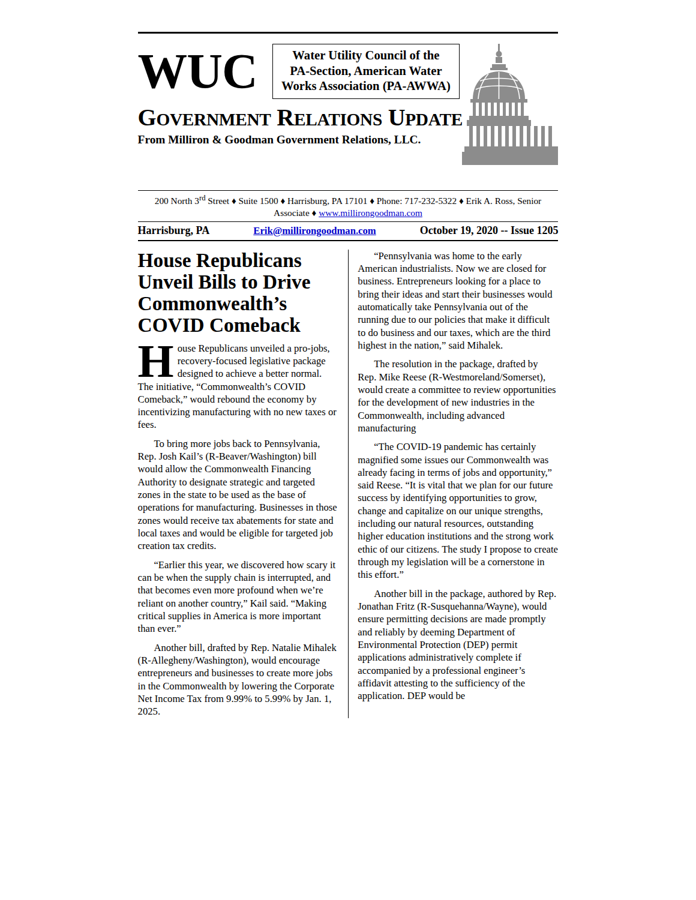WUC Water Utility Council of the
PA-Section, American Water
Works Association (PA-AWWA)
GOVERNMENT RELATIONS UPDATE
From Milliron & Goodman Government Relations, LLC.
200 North 3rd Street ♦ Suite 1500 ♦ Harrisburg, PA 17101 ♦ Phone: 717-232-5322 ♦ Erik A. Ross, Senior
Associate ♦ www.millirongoodman.com
Harrisburg, PA Erik@millirongoodman.com October 19, 2020 -- Issue 1205
House Republicans Unveil Bills to Drive Commonwealth’s COVID Comeback
House Republicans unveiled a pro-jobs, recovery-focused legislative package designed to achieve a better normal. The initiative, “Commonwealth’s COVID Comeback,” would rebound the economy by incentivizing manufacturing with no new taxes or fees.
To bring more jobs back to Pennsylvania, Rep. Josh Kail’s (R-Beaver/Washington) bill would allow the Commonwealth Financing Authority to designate strategic and targeted zones in the state to be used as the base of operations for manufacturing. Businesses in those zones would receive tax abatements for state and local taxes and would be eligible for targeted job creation tax credits.
“Earlier this year, we discovered how scary it can be when the supply chain is interrupted, and that becomes even more profound when we’re reliant on another country,” Kail said. “Making critical supplies in America is more important than ever.”
Another bill, drafted by Rep. Natalie Mihalek (R-Allegheny/Washington), would encourage entrepreneurs and businesses to create more jobs in the Commonwealth by lowering the Corporate Net Income Tax from 9.99% to 5.99% by Jan. 1, 2025.
“Pennsylvania was home to the early American industrialists. Now we are closed for business. Entrepreneurs looking for a place to bring their ideas and start their businesses would automatically take Pennsylvania out of the running due to our policies that make it difficult to do business and our taxes, which are the third highest in the nation,” said Mihalek.
The resolution in the package, drafted by Rep. Mike Reese (R-Westmoreland/Somerset), would create a committee to review opportunities for the development of new industries in the Commonwealth, including advanced manufacturing
“The COVID-19 pandemic has certainly magnified some issues our Commonwealth was already facing in terms of jobs and opportunity,” said Reese. “It is vital that we plan for our future success by identifying opportunities to grow, change and capitalize on our unique strengths, including our natural resources, outstanding higher education institutions and the strong work ethic of our citizens. The study I propose to create through my legislation will be a cornerstone in this effort.”
Another bill in the package, authored by Rep. Jonathan Fritz (R-Susquehanna/Wayne), would ensure permitting decisions are made promptly and reliably by deeming Department of Environmental Protection (DEP) permit applications administratively complete if accompanied by a professional engineer’s affidavit attesting to the sufficiency of the application. DEP would be